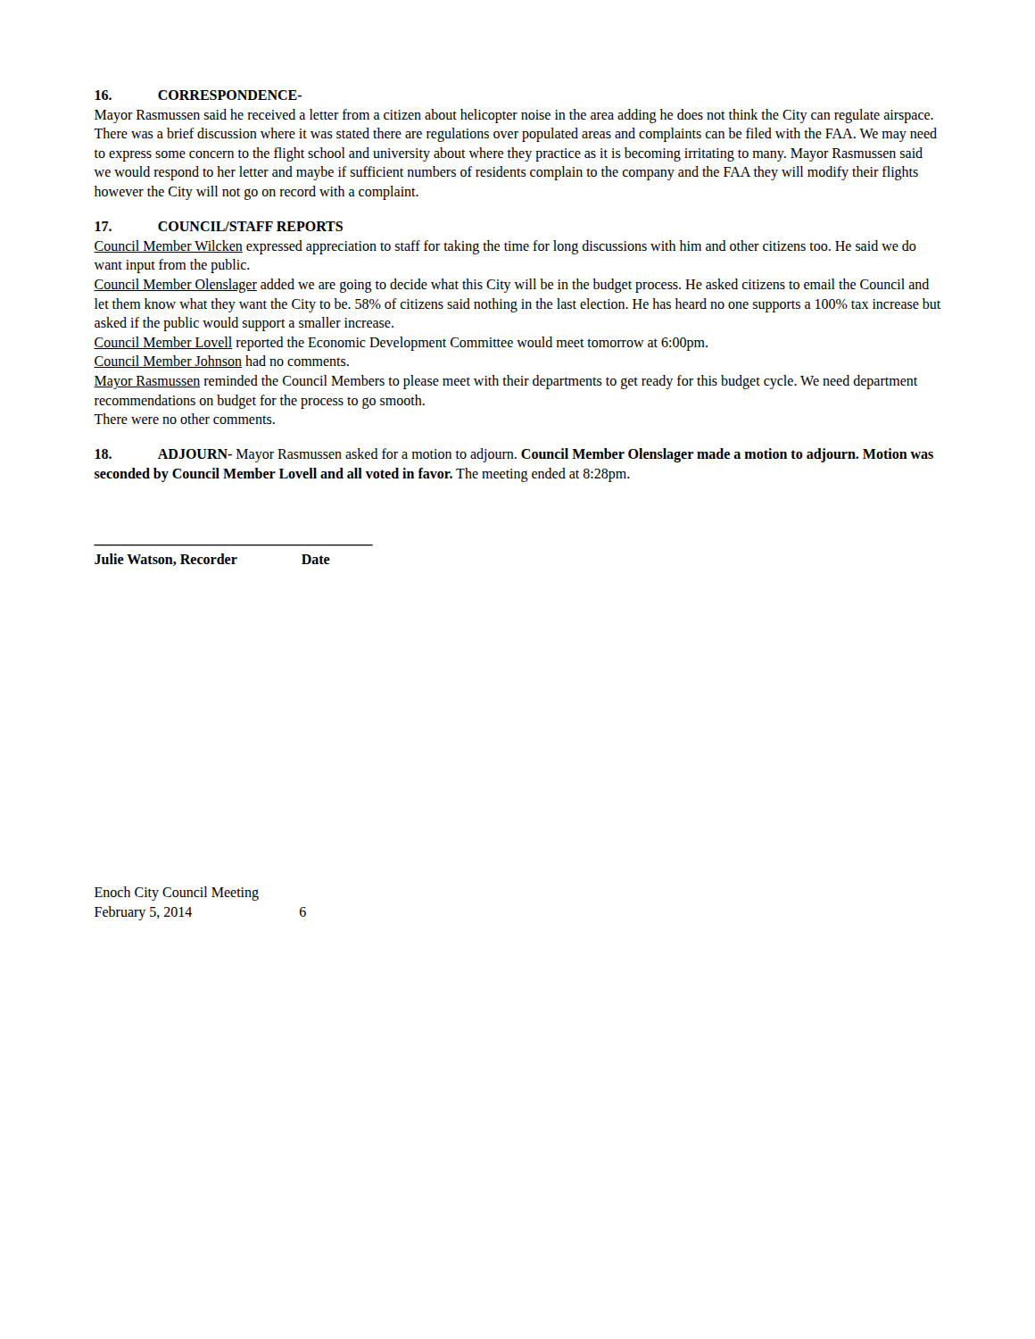16. CORRESPONDENCE-
Mayor Rasmussen said he received a letter from a citizen about helicopter noise in the area adding he does not think the City can regulate airspace. There was a brief discussion where it was stated there are regulations over populated areas and complaints can be filed with the FAA. We may need to express some concern to the flight school and university about where they practice as it is becoming irritating to many. Mayor Rasmussen said we would respond to her letter and maybe if sufficient numbers of residents complain to the company and the FAA they will modify their flights however the City will not go on record with a complaint.
17. COUNCIL/STAFF REPORTS
Council Member Wilcken expressed appreciation to staff for taking the time for long discussions with him and other citizens too. He said we do want input from the public.
Council Member Olenslager added we are going to decide what this City will be in the budget process. He asked citizens to email the Council and let them know what they want the City to be. 58% of citizens said nothing in the last election. He has heard no one supports a 100% tax increase but asked if the public would support a smaller increase.
Council Member Lovell reported the Economic Development Committee would meet tomorrow at 6:00pm.
Council Member Johnson had no comments.
Mayor Rasmussen reminded the Council Members to please meet with their departments to get ready for this budget cycle. We need department recommendations on budget for the process to go smooth.
There were no other comments.
18. ADJOURN- Mayor Rasmussen asked for a motion to adjourn. Council Member Olenslager made a motion to adjourn. Motion was seconded by Council Member Lovell and all voted in favor. The meeting ended at 8:28pm.
_______________________________________
Julie Watson, RecorderDate
Enoch City Council Meeting
February 5, 20146